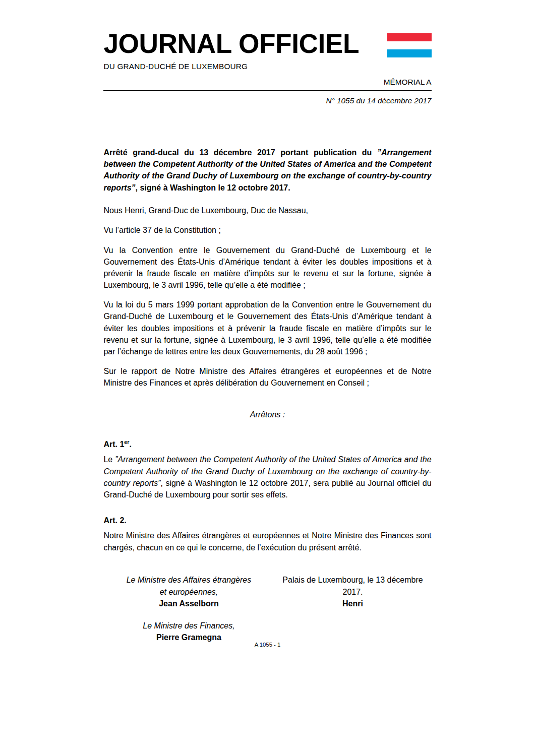JOURNAL OFFICIEL
DU GRAND-DUCHÉ DE LUXEMBOURG
MÉMORIAL A
N° 1055 du 14 décembre 2017
Arrêté grand-ducal du 13 décembre 2017 portant publication du ”Arrangement between the Competent Authority of the United States of America and the Competent Authority of the Grand Duchy of Luxembourg on the exchange of country-by-country reports”, signé à Washington le 12 octobre 2017.
Nous Henri, Grand-Duc de Luxembourg, Duc de Nassau,
Vu l’article 37 de la Constitution ;
Vu la Convention entre le Gouvernement du Grand-Duché de Luxembourg et le Gouvernement des États-Unis d’Amérique tendant à éviter les doubles impositions et à prévenir la fraude fiscale en matière d’impôts sur le revenu et sur la fortune, signée à Luxembourg, le 3 avril 1996, telle qu’elle a été modifiée ;
Vu la loi du 5 mars 1999 portant approbation de la Convention entre le Gouvernement du Grand-Duché de Luxembourg et le Gouvernement des États-Unis d’Amérique tendant à éviter les doubles impositions et à prévenir la fraude fiscale en matière d’impôts sur le revenu et sur la fortune, signée à Luxembourg, le 3 avril 1996, telle qu’elle a été modifiée par l’échange de lettres entre les deux Gouvernements, du 28 août 1996 ;
Sur le rapport de Notre Ministre des Affaires étrangères et européennes et de Notre Ministre des Finances et après délibération du Gouvernement en Conseil ;
Arrêtons :
Art. 1er.
Le ”Arrangement between the Competent Authority of the United States of America and the Competent Authority of the Grand Duchy of Luxembourg on the exchange of country-by-country reports”, signé à Washington le 12 octobre 2017, sera publié au Journal officiel du Grand-Duché de Luxembourg pour sortir ses effets.
Art. 2.
Notre Ministre des Affaires étrangères et européennes et Notre Ministre des Finances sont chargés, chacun en ce qui le concerne, de l’exécution du présent arrêté.
| Le Ministre des Affaires étrangères et européennes, Jean Asselborn Le Ministre des Finances, Pierre Gramegna | Palais de Luxembourg, le 13 décembre 2017. Henri |
A 1055 - 1